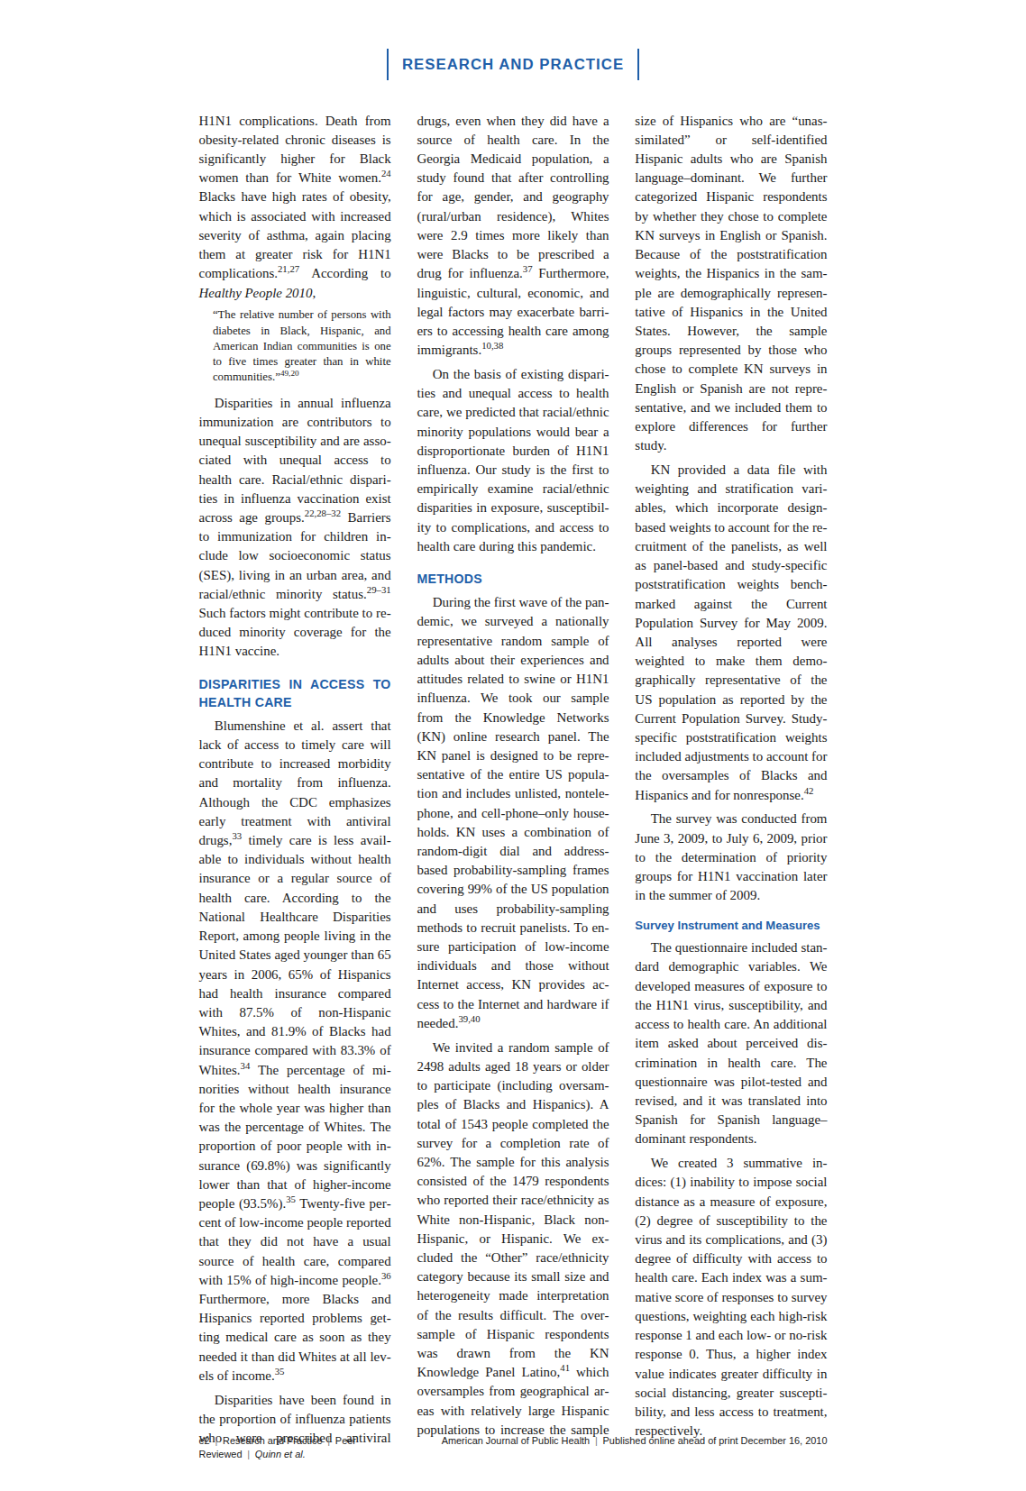RESEARCH AND PRACTICE
H1N1 complications. Death from obesity-related chronic diseases is significantly higher for Black women than for White women.24 Blacks have high rates of obesity, which is associated with increased severity of asthma, again placing them at greater risk for H1N1 complications.21,27 According to Healthy People 2010,
“The relative number of persons with diabetes in Black, Hispanic, and American Indian communities is one to five times greater than in white communities.”49,20
Disparities in annual influenza immunization are contributors to unequal susceptibility and are associated with unequal access to health care. Racial/ethnic disparities in influenza vaccination exist across age groups.22,28–32 Barriers to immunization for children include low socioeconomic status (SES), living in an urban area, and racial/ethnic minority status.29–31 Such factors might contribute to reduced minority coverage for the H1N1 vaccine.
Disparities in Access to Health Care
Blumenshine et al. assert that lack of access to timely care will contribute to increased morbidity and mortality from influenza. Although the CDC emphasizes early treatment with antiviral drugs,33 timely care is less available to individuals without health insurance or a regular source of health care. According to the National Healthcare Disparities Report, among people living in the United States aged younger than 65 years in 2006, 65% of Hispanics had health insurance compared with 87.5% of non-Hispanic Whites, and 81.9% of Blacks had insurance compared with 83.3% of Whites.34 The percentage of minorities without health insurance for the whole year was higher than was the percentage of Whites. The proportion of poor people with insurance (69.8%) was significantly lower than that of higher-income people (93.5%).35 Twenty-five percent of low-income people reported that they did not have a usual source of health care, compared with 15% of high-income people.36 Furthermore, more Blacks and Hispanics reported problems getting medical care as soon as they needed it than did Whites at all levels of income.35
Disparities have been found in the proportion of influenza patients who were prescribed antiviral drugs, even when they did have a source of health care. In the Georgia Medicaid population, a study found that after controlling for age, gender, and geography (rural/urban residence), Whites were 2.9 times more likely than were Blacks to be prescribed a drug for influenza.37 Furthermore, linguistic, cultural, economic, and legal factors may exacerbate barriers to accessing health care among immigrants.10,38
On the basis of existing disparities and unequal access to health care, we predicted that racial/ethnic minority populations would bear a disproportionate burden of H1N1 influenza. Our study is the first to empirically examine racial/ethnic disparities in exposure, susceptibility to complications, and access to health care during this pandemic.
Methods
During the first wave of the pandemic, we surveyed a nationally representative random sample of adults about their experiences and attitudes related to swine or H1N1 influenza. We took our sample from the Knowledge Networks (KN) online research panel. The KN panel is designed to be representative of the entire US population and includes unlisted, nontelephone, and cell-phone–only households. KN uses a combination of random-digit dial and address-based probability-sampling frames covering 99% of the US population and uses probability-sampling methods to recruit panelists. To ensure participation of low-income individuals and those without Internet access, KN provides access to the Internet and hardware if needed.39,40
We invited a random sample of 2498 adults aged 18 years or older to participate (including oversamples of Blacks and Hispanics). A total of 1543 people completed the survey for a completion rate of 62%. The sample for this analysis consisted of the 1479 respondents who reported their race/ethnicity as White non-Hispanic, Black non-Hispanic, or Hispanic. We excluded the “Other” race/ethnicity category because its small size and heterogeneity made interpretation of the results difficult. The oversample of Hispanic respondents was drawn from the KN Knowledge Panel Latino,41 which oversamples from geographical areas with relatively large Hispanic populations to increase the sample size of Hispanics who are “unassimilated” or self-identified Hispanic adults who are Spanish language–dominant. We further categorized Hispanic respondents by whether they chose to complete KN surveys in English or Spanish. Because of the poststratification weights, the Hispanics in the sample are demographically representative of Hispanics in the United States. However, the sample groups represented by those who chose to complete KN surveys in English or Spanish are not representative, and we included them to explore differences for further study.
KN provided a data file with weighting and stratification variables, which incorporate design-based weights to account for the recruitment of the panelists, as well as panel-based and study-specific poststratification weights benchmarked against the Current Population Survey for May 2009. All analyses reported were weighted to make them demographically representative of the US population as reported by the Current Population Survey. Study-specific poststratification weights included adjustments to account for the oversamples of Blacks and Hispanics and for nonresponse.42
The survey was conducted from June 3, 2009, to July 6, 2009, prior to the determination of priority groups for H1N1 vaccination later in the summer of 2009.
Survey Instrument and Measures
The questionnaire included standard demographic variables. We developed measures of exposure to the H1N1 virus, susceptibility, and access to health care. An additional item asked about perceived discrimination in health care. The questionnaire was pilot-tested and revised, and it was translated into Spanish for Spanish language–dominant respondents.
We created 3 summative indices: (1) inability to impose social distance as a measure of exposure, (2) degree of susceptibility to the virus and its complications, and (3) degree of difficulty with access to health care. Each index was a summative score of responses to survey questions, weighting each high-risk response 1 and each low- or no-risk response 0. Thus, a higher index value indicates greater difficulty in social distancing, greater susceptibility, and less access to treatment, respectively.
e2|Research and Practice|Peer Reviewed|Quinn et al.
American Journal of Public Health|Published online ahead of print December 16, 2010